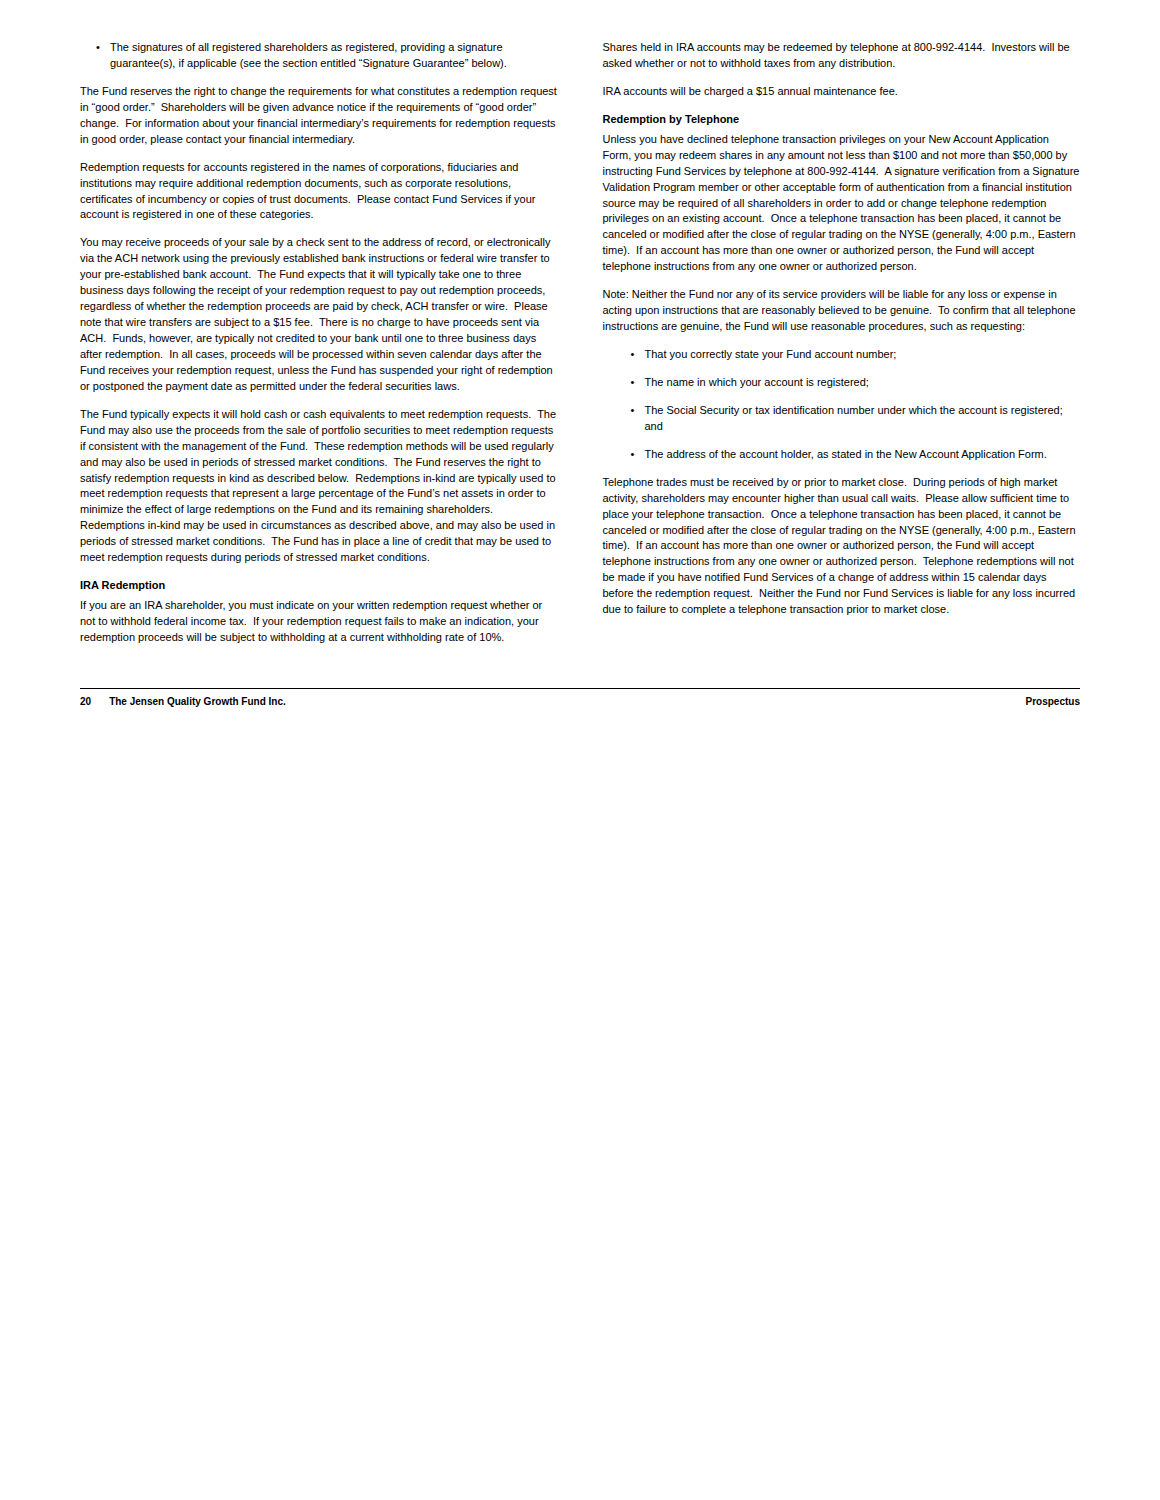The signatures of all registered shareholders as registered, providing a signature guarantee(s), if applicable (see the section entitled “Signature Guarantee” below).
The Fund reserves the right to change the requirements for what constitutes a redemption request in “good order.” Shareholders will be given advance notice if the requirements of “good order” change. For information about your financial intermediary’s requirements for redemption requests in good order, please contact your financial intermediary.
Redemption requests for accounts registered in the names of corporations, fiduciaries and institutions may require additional redemption documents, such as corporate resolutions, certificates of incumbency or copies of trust documents. Please contact Fund Services if your account is registered in one of these categories.
You may receive proceeds of your sale by a check sent to the address of record, or electronically via the ACH network using the previously established bank instructions or federal wire transfer to your pre-established bank account. The Fund expects that it will typically take one to three business days following the receipt of your redemption request to pay out redemption proceeds, regardless of whether the redemption proceeds are paid by check, ACH transfer or wire. Please note that wire transfers are subject to a $15 fee. There is no charge to have proceeds sent via ACH. Funds, however, are typically not credited to your bank until one to three business days after redemption. In all cases, proceeds will be processed within seven calendar days after the Fund receives your redemption request, unless the Fund has suspended your right of redemption or postponed the payment date as permitted under the federal securities laws.
The Fund typically expects it will hold cash or cash equivalents to meet redemption requests. The Fund may also use the proceeds from the sale of portfolio securities to meet redemption requests if consistent with the management of the Fund. These redemption methods will be used regularly and may also be used in periods of stressed market conditions. The Fund reserves the right to satisfy redemption requests in kind as described below. Redemptions in-kind are typically used to meet redemption requests that represent a large percentage of the Fund’s net assets in order to minimize the effect of large redemptions on the Fund and its remaining shareholders. Redemptions in-kind may be used in circumstances as described above, and may also be used in periods of stressed market conditions. The Fund has in place a line of credit that may be used to meet redemption requests during periods of stressed market conditions.
IRA Redemption
If you are an IRA shareholder, you must indicate on your written redemption request whether or not to withhold federal income tax. If your redemption request fails to make an indication, your redemption proceeds will be subject to withholding at a current withholding rate of 10%.
Shares held in IRA accounts may be redeemed by telephone at 800-992-4144. Investors will be asked whether or not to withhold taxes from any distribution.
IRA accounts will be charged a $15 annual maintenance fee.
Redemption by Telephone
Unless you have declined telephone transaction privileges on your New Account Application Form, you may redeem shares in any amount not less than $100 and not more than $50,000 by instructing Fund Services by telephone at 800-992-4144. A signature verification from a Signature Validation Program member or other acceptable form of authentication from a financial institution source may be required of all shareholders in order to add or change telephone redemption privileges on an existing account. Once a telephone transaction has been placed, it cannot be canceled or modified after the close of regular trading on the NYSE (generally, 4:00 p.m., Eastern time). If an account has more than one owner or authorized person, the Fund will accept telephone instructions from any one owner or authorized person.
Note: Neither the Fund nor any of its service providers will be liable for any loss or expense in acting upon instructions that are reasonably believed to be genuine. To confirm that all telephone instructions are genuine, the Fund will use reasonable procedures, such as requesting:
That you correctly state your Fund account number;
The name in which your account is registered;
The Social Security or tax identification number under which the account is registered; and
The address of the account holder, as stated in the New Account Application Form.
Telephone trades must be received by or prior to market close. During periods of high market activity, shareholders may encounter higher than usual call waits. Please allow sufficient time to place your telephone transaction. Once a telephone transaction has been placed, it cannot be canceled or modified after the close of regular trading on the NYSE (generally, 4:00 p.m., Eastern time). If an account has more than one owner or authorized person, the Fund will accept telephone instructions from any one owner or authorized person. Telephone redemptions will not be made if you have notified Fund Services of a change of address within 15 calendar days before the redemption request. Neither the Fund nor Fund Services is liable for any loss incurred due to failure to complete a telephone transaction prior to market close.
20 The Jensen Quality Growth Fund Inc.
Prospectus